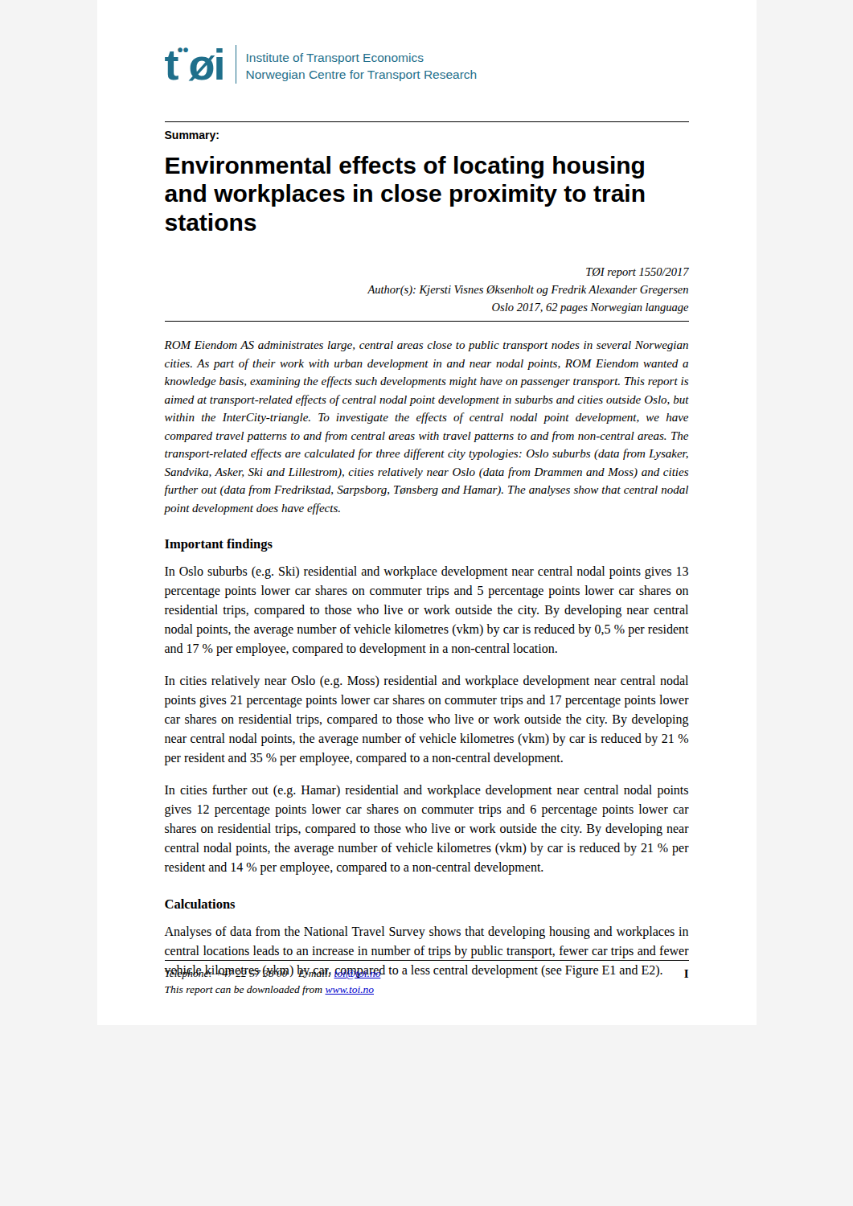t••øi
Institute of Transport Economics
Norwegian Centre for Transport Research
Summary:
Environmental effects of locating housing and workplaces in close proximity to train stations
TØI report 1550/2017
Author(s): Kjersti Visnes Øksenholt og Fredrik Alexander Gregersen
Oslo 2017, 62 pages Norwegian language
ROM Eiendom AS administrates large, central areas close to public transport nodes in several Norwegian cities. As part of their work with urban development in and near nodal points, ROM Eiendom wanted a knowledge basis, examining the effects such developments might have on passenger transport. This report is aimed at transport-related effects of central nodal point development in suburbs and cities outside Oslo, but within the InterCity-triangle. To investigate the effects of central nodal point development, we have compared travel patterns to and from central areas with travel patterns to and from non-central areas. The transport-related effects are calculated for three different city typologies: Oslo suburbs (data from Lysaker, Sandvika, Asker, Ski and Lillestrom), cities relatively near Oslo (data from Drammen and Moss) and cities further out (data from Fredrikstad, Sarpsborg, Tønsberg and Hamar). The analyses show that central nodal point development does have effects.
Important findings
In Oslo suburbs (e.g. Ski) residential and workplace development near central nodal points gives 13 percentage points lower car shares on commuter trips and 5 percentage points lower car shares on residential trips, compared to those who live or work outside the city. By developing near central nodal points, the average number of vehicle kilometres (vkm) by car is reduced by 0,5 % per resident and 17 % per employee, compared to development in a non-central location.
In cities relatively near Oslo (e.g. Moss) residential and workplace development near central nodal points gives 21 percentage points lower car shares on commuter trips and 17 percentage points lower car shares on residential trips, compared to those who live or work outside the city. By developing near central nodal points, the average number of vehicle kilometres (vkm) by car is reduced by 21 % per resident and 35 % per employee, compared to a non-central development.
In cities further out (e.g. Hamar) residential and workplace development near central nodal points gives 12 percentage points lower car shares on commuter trips and 6 percentage points lower car shares on residential trips, compared to those who live or work outside the city. By developing near central nodal points, the average number of vehicle kilometres (vkm) by car is reduced by 21 % per resident and 14 % per employee, compared to a non-central development.
Calculations
Analyses of data from the National Travel Survey shows that developing housing and workplaces in central locations leads to an increase in number of trips by public transport, fewer car trips and fewer vehicle kilometres (vkm) by car, compared to a less central development (see Figure E1 and E2).
Telephone: +47 22 57 38 00 E-mail: toi@toi.no
This report can be downloaded from www.toi.no
I